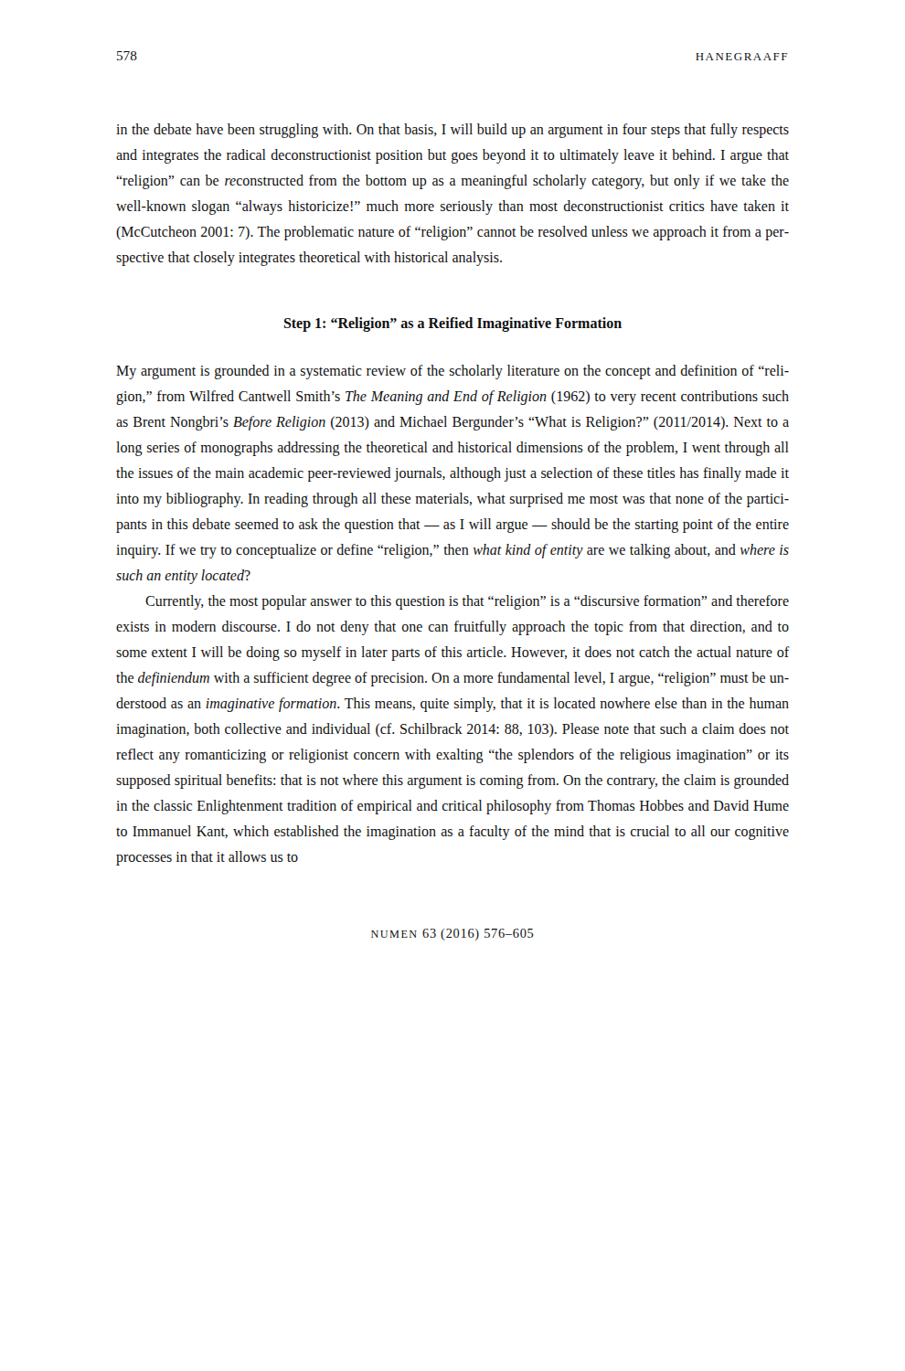578 Hanegraaff
in the debate have been struggling with. On that basis, I will build up an argument in four steps that fully respects and integrates the radical deconstructionist position but goes beyond it to ultimately leave it behind. I argue that “religion” can be reconstructed from the bottom up as a meaningful scholarly category, but only if we take the well-known slogan “always historicize!” much more seriously than most deconstructionist critics have taken it (McCutcheon 2001: 7). The problematic nature of “religion” cannot be resolved unless we approach it from a perspective that closely integrates theoretical with historical analysis.
Step 1: “Religion” as a Reified Imaginative Formation
My argument is grounded in a systematic review of the scholarly literature on the concept and definition of “religion,” from Wilfred Cantwell Smith’s The Meaning and End of Religion (1962) to very recent contributions such as Brent Nongbri’s Before Religion (2013) and Michael Bergunder’s “What is Religion?” (2011/2014). Next to a long series of monographs addressing the theoretical and historical dimensions of the problem, I went through all the issues of the main academic peer-reviewed journals, although just a selection of these titles has finally made it into my bibliography. In reading through all these materials, what surprised me most was that none of the participants in this debate seemed to ask the question that — as I will argue — should be the starting point of the entire inquiry. If we try to conceptualize or define “religion,” then what kind of entity are we talking about, and where is such an entity located?
Currently, the most popular answer to this question is that “religion” is a “discursive formation” and therefore exists in modern discourse. I do not deny that one can fruitfully approach the topic from that direction, and to some extent I will be doing so myself in later parts of this article. However, it does not catch the actual nature of the definiendum with a sufficient degree of precision. On a more fundamental level, I argue, “religion” must be understood as an imaginative formation. This means, quite simply, that it is located nowhere else than in the human imagination, both collective and individual (cf. Schilbrack 2014: 88, 103). Please note that such a claim does not reflect any romanticizing or religionist concern with exalting “the splendors of the religious imagination” or its supposed spiritual benefits: that is not where this argument is coming from. On the contrary, the claim is grounded in the classic Enlightenment tradition of empirical and critical philosophy from Thomas Hobbes and David Hume to Immanuel Kant, which established the imagination as a faculty of the mind that is crucial to all our cognitive processes in that it allows us to
Numen 63 (2016) 576–605